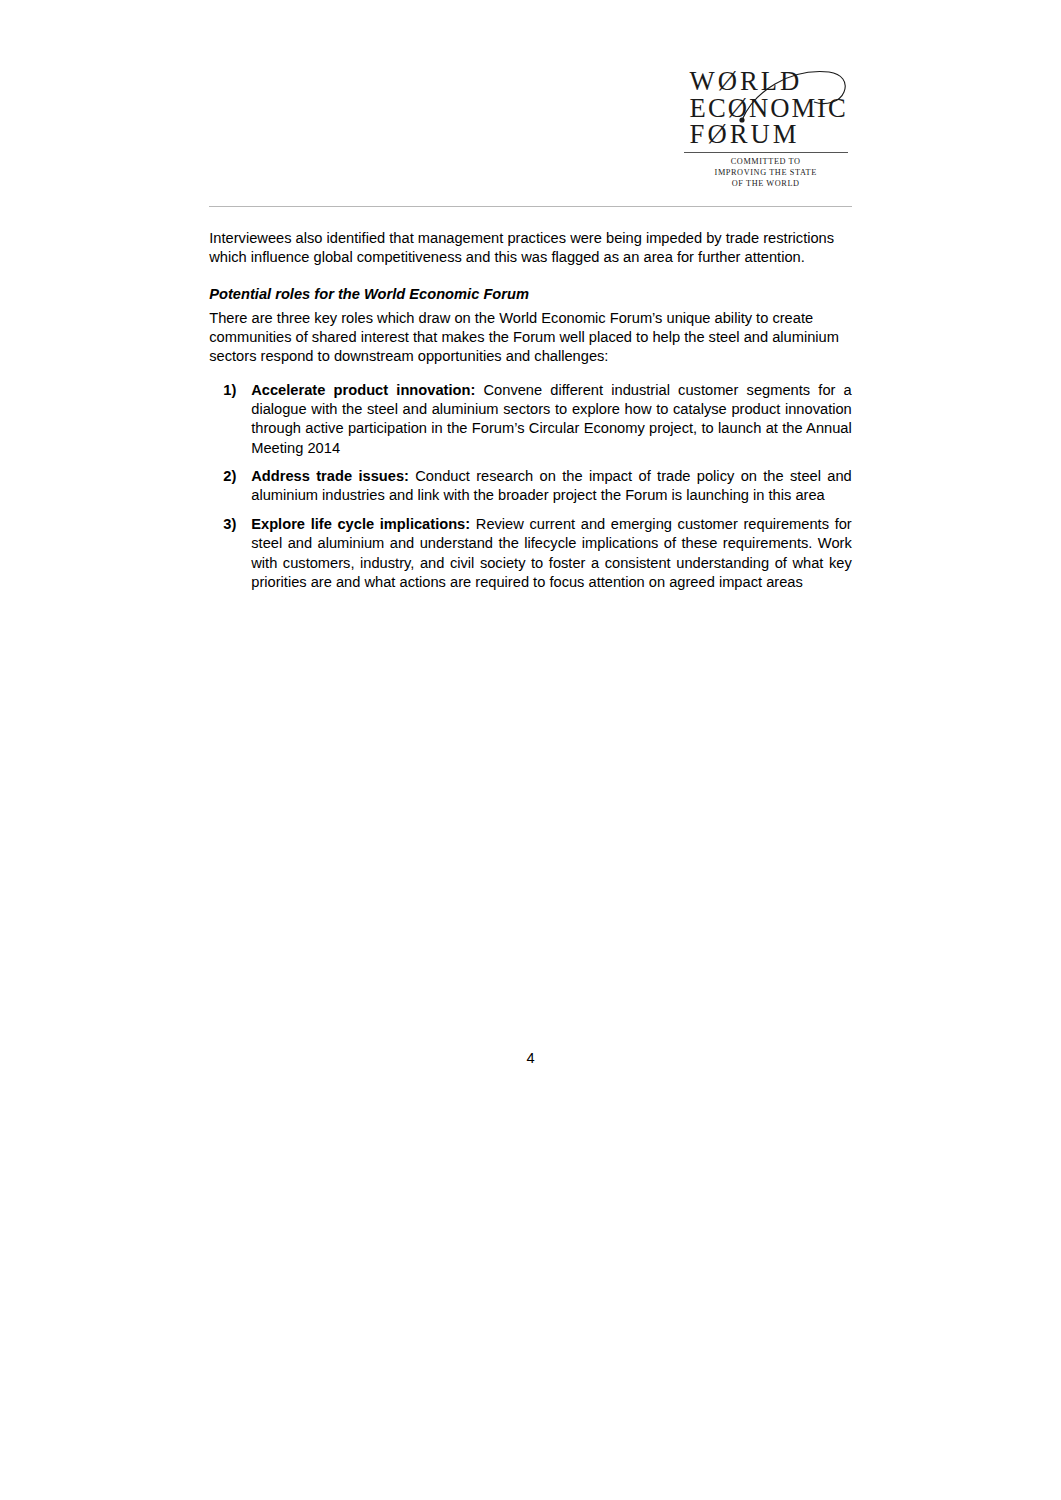WØRLD ECØNOMIC FØRUM
COMMITTED TO
IMPROVING THE STATE
OF THE WORLD
Interviewees also identified that management practices were being impeded by trade restrictions which influence global competitiveness and this was flagged as an area for further attention.
Potential roles for the World Economic Forum
There are three key roles which draw on the World Economic Forum’s unique ability to create communities of shared interest that makes the Forum well placed to help the steel and aluminium sectors respond to downstream opportunities and challenges:
Accelerate product innovation: Convene different industrial customer segments for a dialogue with the steel and aluminium sectors to explore how to catalyse product innovation through active participation in the Forum’s Circular Economy project, to launch at the Annual Meeting 2014
Address trade issues: Conduct research on the impact of trade policy on the steel and aluminium industries and link with the broader project the Forum is launching in this area
Explore life cycle implications: Review current and emerging customer requirements for steel and aluminium and understand the lifecycle implications of these requirements. Work with customers, industry, and civil society to foster a consistent understanding of what key priorities are and what actions are required to focus attention on agreed impact areas
4